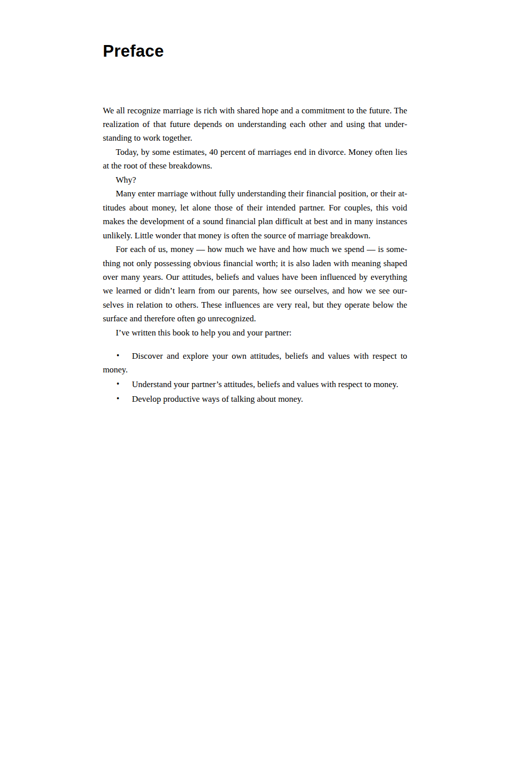Preface
We all recognize marriage is rich with shared hope and a commitment to the future. The realization of that future depends on understanding each other and using that understanding to work together.
Today, by some estimates, 40 percent of marriages end in divorce. Money often lies at the root of these breakdowns.
Why?
Many enter marriage without fully understanding their financial position, or their attitudes about money, let alone those of their intended partner. For couples, this void makes the development of a sound financial plan difficult at best and in many instances unlikely. Little wonder that money is often the source of marriage breakdown.
For each of us, money — how much we have and how much we spend — is something not only possessing obvious financial worth; it is also laden with meaning shaped over many years. Our attitudes, beliefs and values have been influenced by everything we learned or didn’t learn from our parents, how see ourselves, and how we see ourselves in relation to others. These influences are very real, but they operate below the surface and therefore often go unrecognized.
I’ve written this book to help you and your partner:
Discover and explore your own attitudes, beliefs and values with respect to money.
Understand your partner’s attitudes, beliefs and values with respect to money.
Develop productive ways of talking about money.